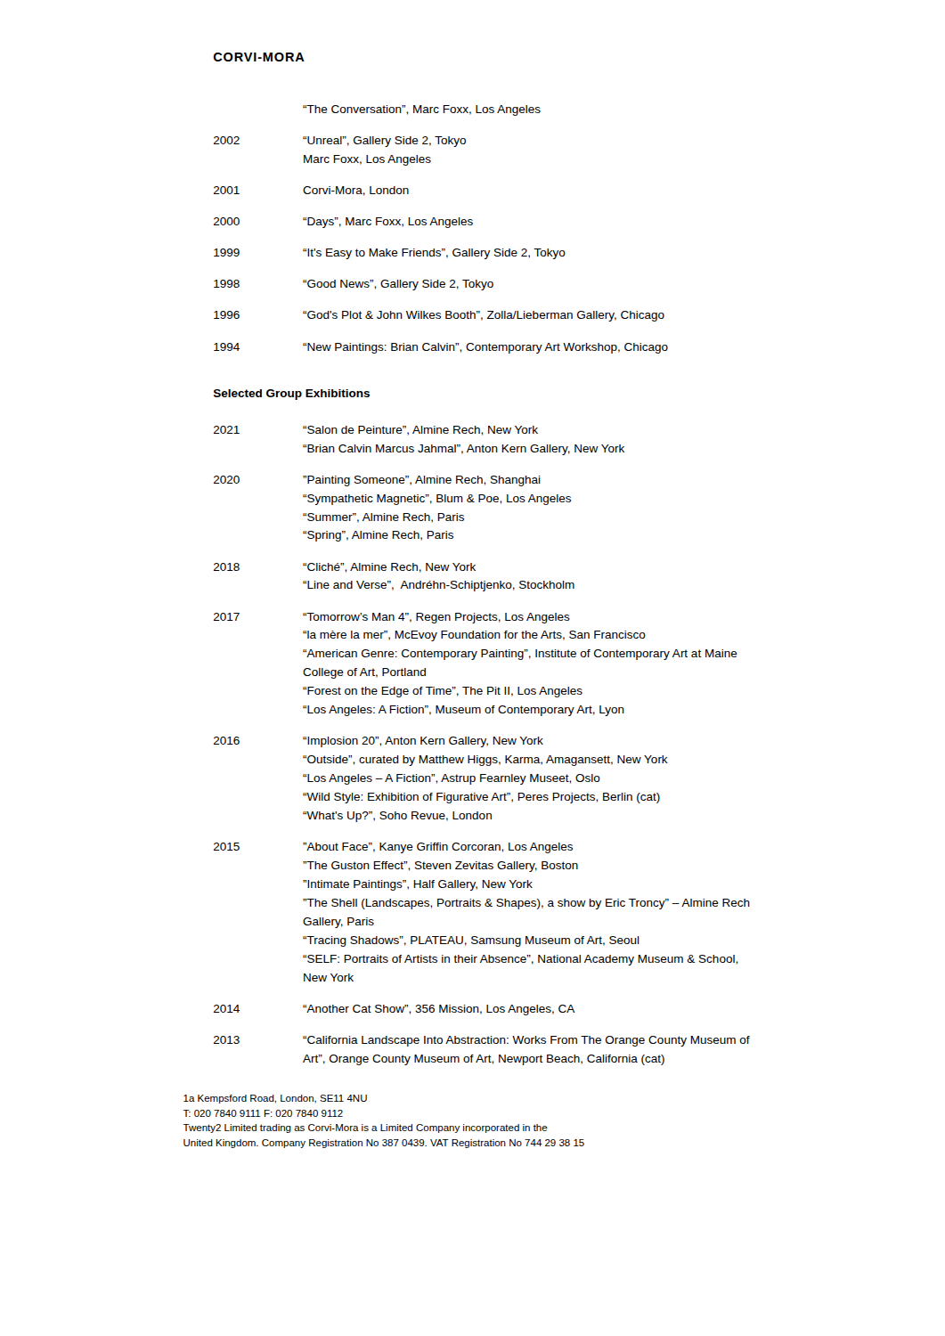CORVI-MORA
“The Conversation”, Marc Foxx, Los Angeles
2002
“Unreal”, Gallery Side 2, Tokyo
Marc Foxx, Los Angeles
2001
Corvi-Mora, London
2000
“Days”, Marc Foxx, Los Angeles
1999
“It's Easy to Make Friends”, Gallery Side 2, Tokyo
1998
“Good News”, Gallery Side 2, Tokyo
1996
“God's Plot & John Wilkes Booth”, Zolla/Lieberman Gallery, Chicago
1994
“New Paintings: Brian Calvin”, Contemporary Art Workshop, Chicago
Selected Group Exhibitions
2021
“Salon de Peinture”, Almine Rech, New York
“Brian Calvin Marcus Jahmal”, Anton Kern Gallery, New York
2020
”Painting Someone”, Almine Rech, Shanghai
“Sympathetic Magnetic”, Blum & Poe, Los Angeles
“Summer”, Almine Rech, Paris
“Spring”, Almine Rech, Paris
2018
“Cliché”, Almine Rech, New York
“Line and Verse”, Andréhn-Schiptjenko, Stockholm
2017
“Tomorrow’s Man 4”, Regen Projects, Los Angeles
“la mère la mer”, McEvoy Foundation for the Arts, San Francisco
“American Genre: Contemporary Painting”, Institute of Contemporary Art at Maine College of Art, Portland
“Forest on the Edge of Time”, The Pit II, Los Angeles
“Los Angeles: A Fiction”, Museum of Contemporary Art, Lyon
2016
“Implosion 20”, Anton Kern Gallery, New York
“Outside”, curated by Matthew Higgs, Karma, Amagansett, New York
“Los Angeles – A Fiction”, Astrup Fearnley Museet, Oslo
“Wild Style: Exhibition of Figurative Art”, Peres Projects, Berlin (cat)
“What's Up?”, Soho Revue, London
2015
”About Face”, Kanye Griffin Corcoran, Los Angeles
”The Guston Effect”, Steven Zevitas Gallery, Boston
”Intimate Paintings”, Half Gallery, New York
”The Shell (Landscapes, Portraits & Shapes), a show by Eric Troncy” – Almine Rech Gallery, Paris
“Tracing Shadows”, PLATEAU, Samsung Museum of Art, Seoul
“SELF: Portraits of Artists in their Absence”, National Academy Museum & School, New York
2014
“Another Cat Show”, 356 Mission, Los Angeles, CA
2013
“California Landscape Into Abstraction: Works From The Orange County Museum of Art”, Orange County Museum of Art, Newport Beach, California (cat)
1a Kempsford Road, London, SE11 4NU
T: 020 7840 9111 F: 020 7840 9112
Twenty2 Limited trading as Corvi-Mora is a Limited Company incorporated in the
United Kingdom. Company Registration No 387 0439. VAT Registration No 744 29 38 15